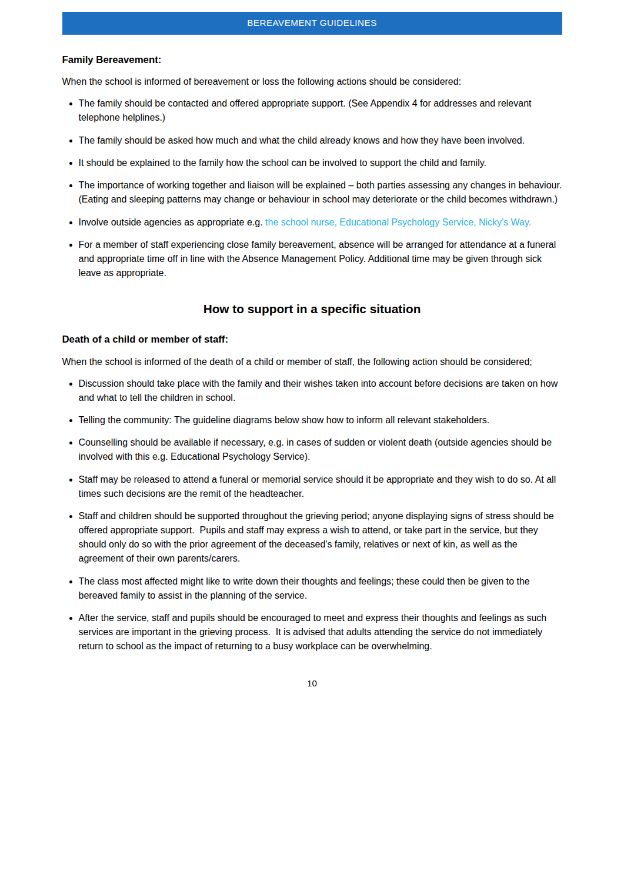BEREAVEMENT GUIDELINES
Family Bereavement:
When the school is informed of bereavement or loss the following actions should be considered:
The family should be contacted and offered appropriate support. (See Appendix 4 for addresses and relevant telephone helplines.)
The family should be asked how much and what the child already knows and how they have been involved.
It should be explained to the family how the school can be involved to support the child and family.
The importance of working together and liaison will be explained – both parties assessing any changes in behaviour. (Eating and sleeping patterns may change or behaviour in school may deteriorate or the child becomes withdrawn.)
Involve outside agencies as appropriate e.g. the school nurse, Educational Psychology Service, Nicky's Way.
For a member of staff experiencing close family bereavement, absence will be arranged for attendance at a funeral and appropriate time off in line with the Absence Management Policy. Additional time may be given through sick leave as appropriate.
How to support in a specific situation
Death of a child or member of staff:
When the school is informed of the death of a child or member of staff, the following action should be considered;
Discussion should take place with the family and their wishes taken into account before decisions are taken on how and what to tell the children in school.
Telling the community: The guideline diagrams below show how to inform all relevant stakeholders.
Counselling should be available if necessary, e.g. in cases of sudden or violent death (outside agencies should be involved with this e.g. Educational Psychology Service).
Staff may be released to attend a funeral or memorial service should it be appropriate and they wish to do so. At all times such decisions are the remit of the headteacher.
Staff and children should be supported throughout the grieving period; anyone displaying signs of stress should be offered appropriate support. Pupils and staff may express a wish to attend, or take part in the service, but they should only do so with the prior agreement of the deceased's family, relatives or next of kin, as well as the agreement of their own parents/carers.
The class most affected might like to write down their thoughts and feelings; these could then be given to the bereaved family to assist in the planning of the service.
After the service, staff and pupils should be encouraged to meet and express their thoughts and feelings as such services are important in the grieving process. It is advised that adults attending the service do not immediately return to school as the impact of returning to a busy workplace can be overwhelming.
10